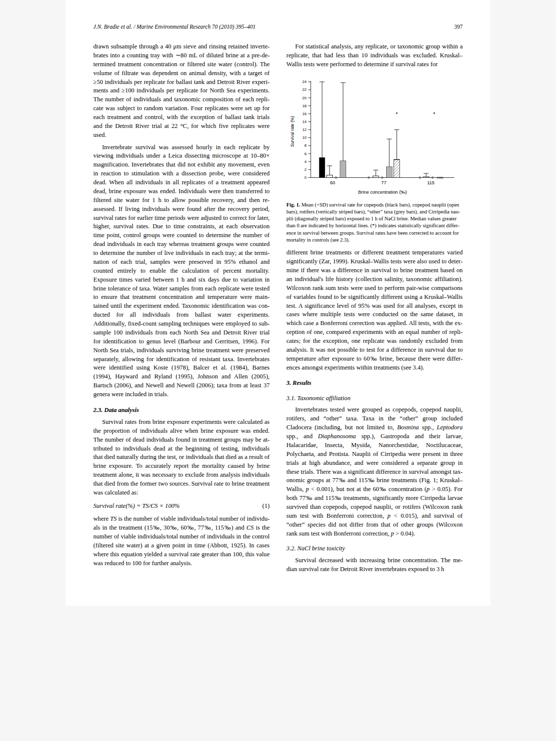J.N. Bradie et al. / Marine Environmental Research 70 (2010) 395–401
397
drawn subsample through a 40 μm sieve and rinsing retained invertebrates into a counting tray with ∼80 mL of diluted brine at a pre-determined treatment concentration or filtered site water (control). The volume of filtrate was dependent on animal density, with a target of ≥50 individuals per replicate for ballast tank and Detroit River experiments and ≥100 individuals per replicate for North Sea experiments. The number of individuals and taxonomic composition of each replicate was subject to random variation. Four replicates were set up for each treatment and control, with the exception of ballast tank trials and the Detroit River trial at 22 °C, for which five replicates were used.
Invertebrate survival was assessed hourly in each replicate by viewing individuals under a Leica dissecting microscope at 10–80× magnification. Invertebrates that did not exhibit any movement, even in reaction to stimulation with a dissection probe, were considered dead. When all individuals in all replicates of a treatment appeared dead, brine exposure was ended. Individuals were then transferred to filtered site water for 1 h to allow possible recovery, and then reassessed. If living individuals were found after the recovery period, survival rates for earlier time periods were adjusted to correct for later, higher, survival rates. Due to time constraints, at each observation time point, control groups were counted to determine the number of dead individuals in each tray whereas treatment groups were counted to determine the number of live individuals in each tray; at the termination of each trial, samples were preserved in 95% ethanol and counted entirely to enable the calculation of percent mortality. Exposure times varied between 1 h and six days due to variation in brine tolerance of taxa. Water samples from each replicate were tested to ensure that treatment concentration and temperature were maintained until the experiment ended. Taxonomic identification was conducted for all individuals from ballast water experiments. Additionally, fixed-count sampling techniques were employed to subsample 100 individuals from each North Sea and Detroit River trial for identification to genus level (Barbour and Gerritsen, 1996). For North Sea trials, individuals surviving brine treatment were preserved separately, allowing for identification of resistant taxa. Invertebrates were identified using Koste (1978), Balcer et al. (1984), Barnes (1994), Hayward and Ryland (1995), Johnson and Allen (2005), Bartsch (2006), and Newell and Newell (2006); taxa from at least 37 genera were included in trials.
2.3. Data analysis
Survival rates from brine exposure experiments were calculated as the proportion of individuals alive when brine exposure was ended. The number of dead individuals found in treatment groups may be attributed to individuals dead at the beginning of testing, individuals that died naturally during the test, or individuals that died as a result of brine exposure. To accurately report the mortality caused by brine treatment alone, it was necessary to exclude from analysis individuals that died from the former two sources. Survival rate to brine treatment was calculated as:
Survival rate(%) = TS/CS × 100% (1)
where TS is the number of viable individuals/total number of individuals in the treatment (15‰, 30‰, 60‰, 77‰, 115‰) and CS is the number of viable individuals/total number of individuals in the control (filtered site water) at a given point in time (Abbott, 1925). In cases where this equation yielded a survival rate greater than 100, this value was reduced to 100 for further analysis.
For statistical analysis, any replicate, or taxonomic group within a replicate, that had less than 10 individuals was excluded. Kruskal–Wallis tests were performed to determine if survival rates for
0 2 4 6 8 10 12 14 16 18 20 22 24 Survival rate (%) Brine concentration (‰) 0 60 0 0 77 * 0 0 0.003 115 *
Fig. 1. Mean (+SD) survival rate for copepods (black bars), copepod nauplii (open bars), rotifers (vertically striped bars), “other” taxa (grey bars), and Cirripedia nauplii (diagonally striped bars) exposed to 1 h of NaCl brine. Median values greater than 0 are indicated by horizontal lines. (*) indicates statistically significant difference in survival between groups. Survival rates have been corrected to account for mortality in controls (see 2.3).
different brine treatments or different treatment temperatures varied significantly (Zar, 1999). Kruskal–Wallis tests were also used to determine if there was a difference in survival to brine treatment based on an individual's life history (collection salinity, taxonomic affiliation). Wilcoxon rank sum tests were used to perform pair-wise comparisons of variables found to be significantly different using a Kruskal–Wallis test. A significance level of 95% was used for all analyses, except in cases where multiple tests were conducted on the same dataset, in which case a Bonferroni correction was applied. All tests, with the exception of one, compared experiments with an equal number of replicates; for the exception, one replicate was randomly excluded from analysis. It was not possible to test for a difference in survival due to temperature after exposure to 60‰ brine, because there were differences amongst experiments within treatments (see 3.4).
3. Results
3.1. Taxonomic affiliation
Invertebrates tested were grouped as copepods, copepod nauplii, rotifers, and “other” taxa. Taxa in the “other” group included Cladocera (including, but not limited to, Bosmina spp., Leptodora spp., and Diaphanosoma spp.), Gastropoda and their larvae, Halacaridae, Insecta, Mysida, Nanorchestidae, Noctilucaceae, Polychaeta, and Protista. Nauplii of Cirripedia were present in three trials at high abundance, and were considered a separate group in these trials. There was a significant difference in survival amongst taxonomic groups at 77‰ and 115‰ brine treatments (Fig. 1; Kruskal–Wallis, p < 0.001), but not at the 60‰ concentration (p > 0.05). For both 77‰ and 115‰ treatments, significantly more Cirripedia larvae survived than copepods, copepod nauplii, or rotifers (Wilcoxon rank sum test with Bonferroni correction, p < 0.015), and survival of “other” species did not differ from that of other groups (Wilcoxon rank sum test with Bonferroni correction, p > 0.04).
3.2. NaCl brine toxicity
Survival decreased with increasing brine concentration. The median survival rate for Detroit River invertebrates exposed to 3 h